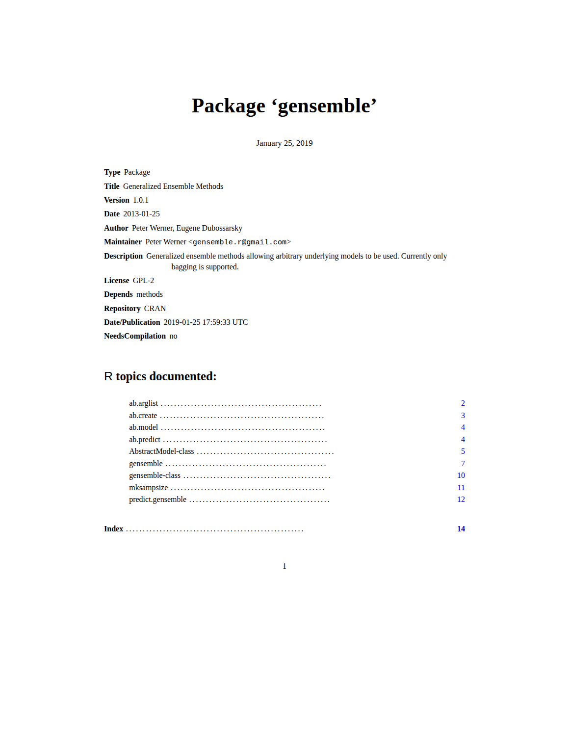Package ‘gensemble’
January 25, 2019
Type
Package
Title
Generalized Ensemble Methods
Version
1.0.1
Date
2013-01-25
Author
Peter Werner, Eugene Dubossarsky
Maintainer
Peter Werner <gensemble.r@gmail.com>
Description
Generalized ensemble methods allowing arbitrary underlying models to be used. Currently only bagging is supported.
License
GPL-2
Depends
methods
Repository
CRAN
Date/Publication
2019-01-25 17:59:33 UTC
NeedsCompilation
no
R topics documented:
ab.arglist................................................ 2
ab.create................................................. 3
ab.model................................................. 4
ab.predict................................................. 4
AbstractModel-class......................................... 5
gensemble................................................ 7
gensemble-class............................................ 10
mksampsize.............................................. 11
predict.gensemble.......................................... 12
Index..................................................... 14
1